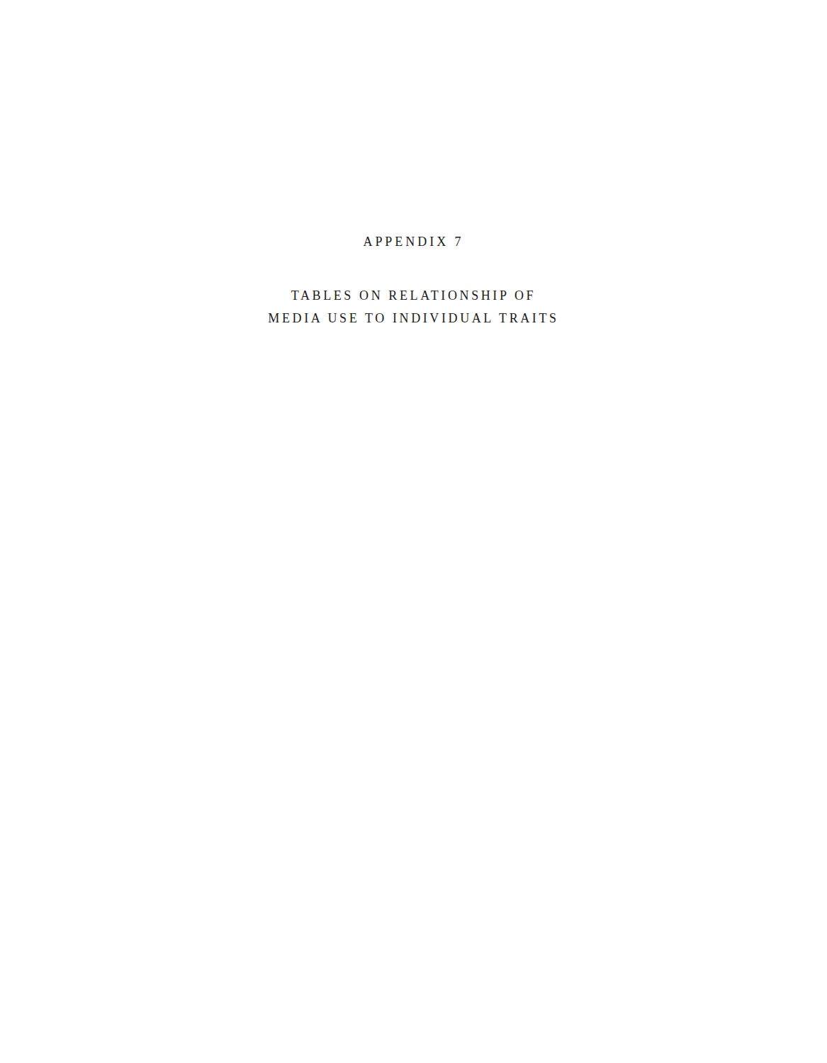Appendix 7
Tables on Relationship of
Media Use to Individual Traits